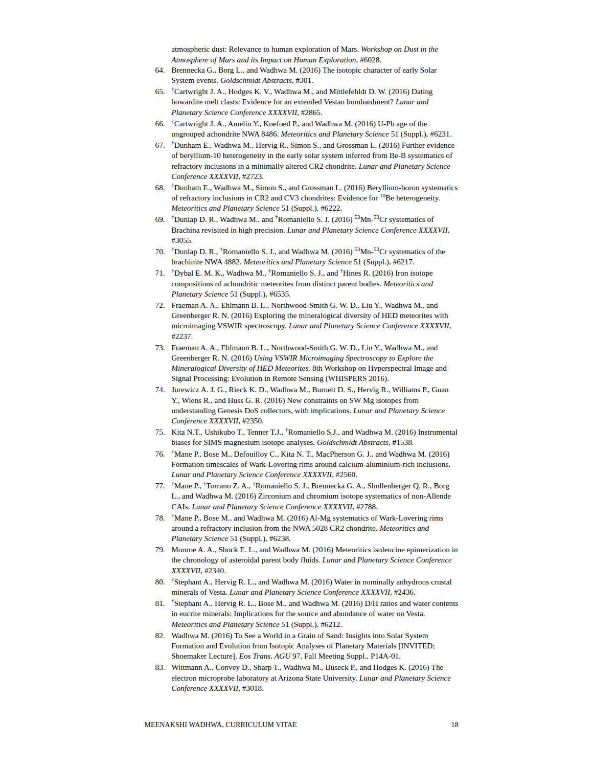atmospheric dust: Relevance to human exploration of Mars. Workshop on Dust in the Atmosphere of Mars and its Impact on Human Exploration, #6028.
64. Brennecka G., Borg L., and Wadhwa M. (2016) The isotopic character of early Solar System events. Goldschmidt Abstracts, #301.
65.†Cartwright J. A., Hodges K. V., Wadhwa M., and Mittlefehldt D. W. (2016) Dating howardite melt clasts: Evidence for an extended Vestan bombardment? Lunar and Planetary Science Conference XXXXVII, #2865.
66.†Cartwright J. A., Amelin Y., Koefoed P., and Wadhwa M. (2016) U-Pb age of the ungrouped achondrite NWA 8486. Meteoritics and Planetary Science 51 (Suppl.), #6231.
67.†Dunham E., Wadhwa M., Hervig R., Simon S., and Grossman L. (2016) Further evidence of beryllium-10 heterogeneity in the early solar system inferred from Be-B systematics of refractory inclusions in a minimally altered CR2 chondrite. Lunar and Planetary Science Conference XXXXVII, #2723.
68.†Dunham E., Wadhwa M., Simon S., and Grossman L. (2016) Beryllium-boron systematics of refractory inclusions in CR2 and CV3 chondrites: Evidence for 10Be heterogeneity. Meteoritics and Planetary Science 51 (Suppl.), #6222.
69.†Dunlap D. R., Wadhwa M., and †Romaniello S. J. (2016) 53Mn-53Cr systematics of Brachina revisited in high precision. Lunar and Planetary Science Conference XXXXVII, #3055.
70.†Dunlap D. R., †Romaniello S. J., and Wadhwa M. (2016) 53Mn-53Cr systematics of the brachinite NWA 4882. Meteoritics and Planetary Science 51 (Suppl.), #6217.
71.†Dybal E. M. K., Wadhwa M., †Romaniello S. J., and †Hines R. (2016) Iron isotope compositions of achondritic meteorites from distinct parent bodies. Meteoritics and Planetary Science 51 (Suppl.), #6535.
72. Fraeman A. A., Ehlmann B. L., Northwood-Smith G. W. D., Liu Y., Wadhwa M., and Greenberger R. N. (2016) Exploring the mineralogical diversity of HED meteorites with microimaging VSWIR spectroscopy. Lunar and Planetary Science Conference XXXXVII, #2237.
73. Fraeman A. A., Ehlmann B. L., Northwood-Smith G. W. D., Liu Y., Wadhwa M., and Greenberger R. N. (2016) Using VSWIR Microimaging Spectroscopy to Explore the Mineralogical Diversity of HED Meteorites. 8th Workshop on Hyperspectral Image and Signal Processing: Evolution in Remote Sensing (WHISPERS 2016).
74. Jurewicz A. J. G., Rieck K. D., Wadhwa M., Burnett D. S., Hervig R., Williams P., Guan Y., Wiens R., and Huss G. R. (2016) New constraints on SW Mg isotopes from understanding Genesis DoS collectors, with implications. Lunar and Planetary Science Conference XXXXVII, #2350.
75. Kita N.T., Ushikubo T., Tenner T.J., †Romaniello S.J., and Wadhwa M. (2016) Instrumental biases for SIMS magnesium isotope analyses. Goldschmidt Abstracts, #1538.
76.†Mane P., Bose M., Defouilloy C., Kita N. T., MacPherson G. J., and Wadhwa M. (2016) Formation timescales of Wark-Lovering rims around calcium-aluminium-rich inclusions. Lunar and Planetary Science Conference XXXXVII, #2560.
77.†Mane P., †Torrano Z. A., †Romaniello S. J., Brennecka G. A., Shollenberger Q. R., Borg L., and Wadhwa M. (2016) Zirconium and chromium isotope systematics of non-Allende CAIs. Lunar and Planetary Science Conference XXXXVII, #2788.
78.†Mane P., Bose M., and Wadhwa M. (2016) Al-Mg systematics of Wark-Lovering rims around a refractory inclusion from the NWA 5028 CR2 chondrite. Meteoritics and Planetary Science 51 (Suppl.), #6238.
79. Monroe A. A., Shock E. L., and Wadhwa M. (2016) Meteoritics isoleucine epimerization in the chronology of asteroidal parent body fluids. Lunar and Planetary Science Conference XXXXVII, #2340.
80.†Stephant A., Hervig R. L., and Wadhwa M. (2016) Water in nominally anhydrous crustal minerals of Vesta. Lunar and Planetary Science Conference XXXXVII, #2436.
81.†Stephant A., Hervig R. L., Bose M., and Wadhwa M. (2016) D/H ratios and water contents in eucrite minerals: Implications for the source and abundance of water on Vesta. Meteoritics and Planetary Science 51 (Suppl.), #6212.
82. Wadhwa M. (2016) To See a World in a Grain of Sand: Insights into Solar System Formation and Evolution from Isotopic Analyses of Planetary Materials [INVITED; Shoemaker Lecture]. Eos Trans. AGU 97, Fall Meeting Suppl., P14A-01.
83. Wittmann A., Convey D., Sharp T., Wadhwa M., Buseck P., and Hodges K. (2016) The electron microprobe laboratory at Arizona State University. Lunar and Planetary Science Conference XXXXVII, #3018.
Meenakshi Wadhwa, Curriculum Vitae 18